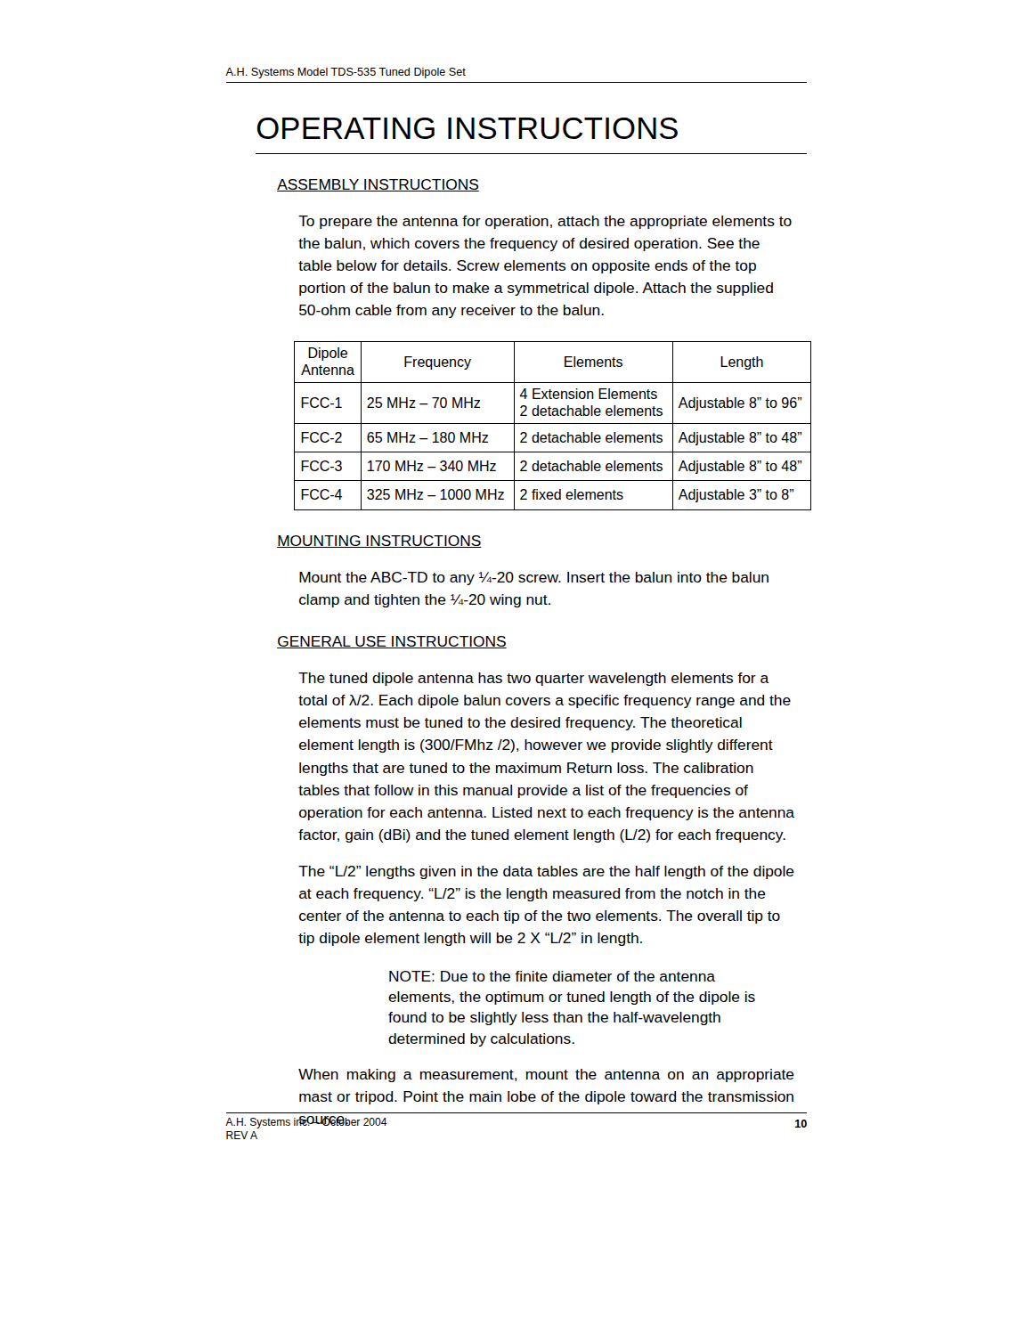A.H. Systems Model TDS-535 Tuned Dipole Set
OPERATING INSTRUCTIONS
ASSEMBLY INSTRUCTIONS
To prepare the antenna for operation, attach the appropriate elements to the balun, which covers the frequency of desired operation. See the table below for details. Screw elements on opposite ends of the top portion of the balun to make a symmetrical dipole. Attach the supplied 50-ohm cable from any receiver to the balun.
| Dipole Antenna | Frequency | Elements | Length |
| --- | --- | --- | --- |
| FCC-1 | 25 MHz – 70 MHz | 4 Extension Elements 2 detachable elements | Adjustable 8” to 96” |
| FCC-2 | 65 MHz – 180 MHz | 2 detachable elements | Adjustable 8” to 48” |
| FCC-3 | 170 MHz – 340 MHz | 2 detachable elements | Adjustable 8” to 48” |
| FCC-4 | 325 MHz – 1000 MHz | 2 fixed elements | Adjustable 3” to 8” |
MOUNTING INSTRUCTIONS
Mount the ABC-TD to any ¼-20 screw. Insert the balun into the balun clamp and tighten the ¼-20 wing nut.
GENERAL USE INSTRUCTIONS
The tuned dipole antenna has two quarter wavelength elements for a total of λ/2. Each dipole balun covers a specific frequency range and the elements must be tuned to the desired frequency. The theoretical element length is (300/FMhz /2), however we provide slightly different lengths that are tuned to the maximum Return loss. The calibration tables that follow in this manual provide a list of the frequencies of operation for each antenna. Listed next to each frequency is the antenna factor, gain (dBi) and the tuned element length (L/2) for each frequency.
The “L/2” lengths given in the data tables are the half length of the dipole at each frequency. “L/2” is the length measured from the notch in the center of the antenna to each tip of the two elements. The overall tip to tip dipole element length will be 2 X “L/2” in length.
NOTE: Due to the finite diameter of the antenna
elements, the optimum or tuned length of the dipole is
found to be slightly less than the half-wavelength
determined by calculations.
When making a measurement, mount the antenna on an appropriate mast or tripod. Point the main lobe of the dipole toward the transmission source.
A.H. Systems inc. – October 2004
REV A
10